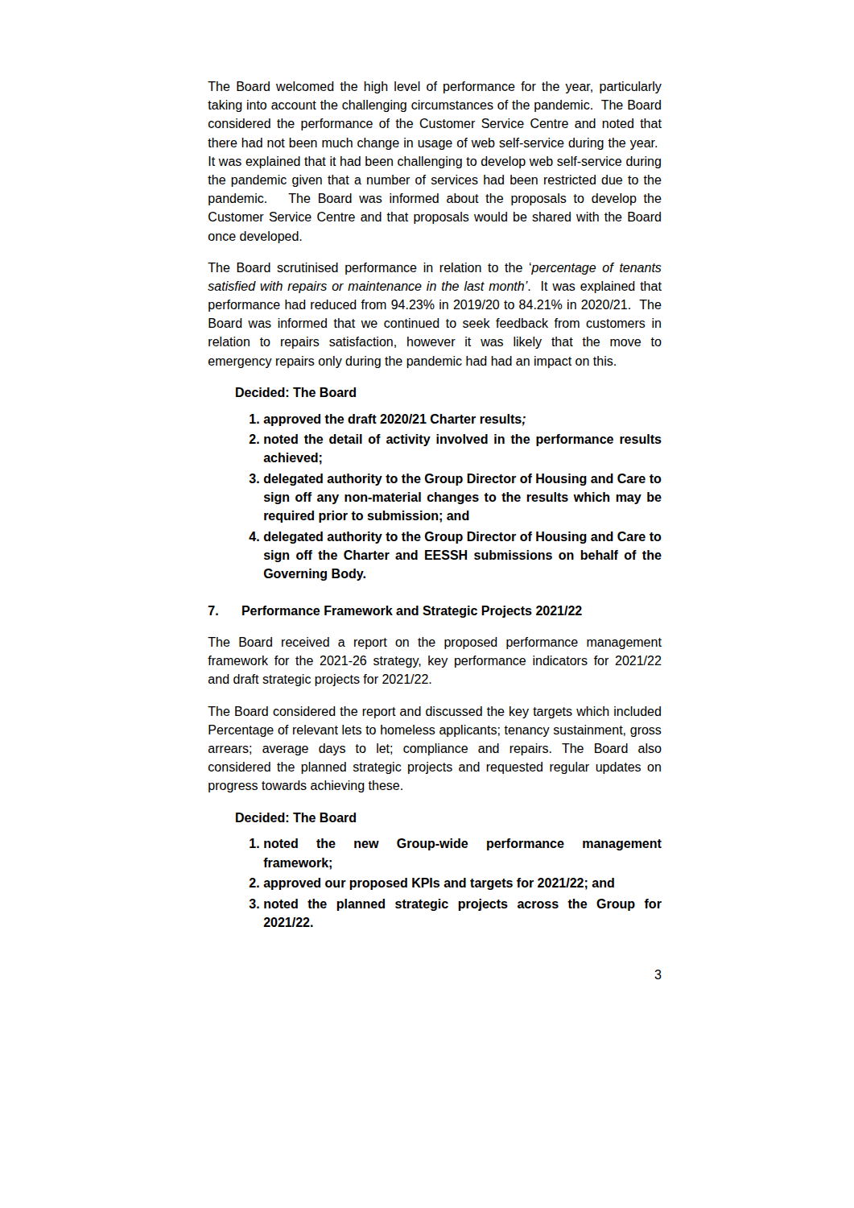The Board welcomed the high level of performance for the year, particularly taking into account the challenging circumstances of the pandemic. The Board considered the performance of the Customer Service Centre and noted that there had not been much change in usage of web self-service during the year. It was explained that it had been challenging to develop web self-service during the pandemic given that a number of services had been restricted due to the pandemic. The Board was informed about the proposals to develop the Customer Service Centre and that proposals would be shared with the Board once developed.
The Board scrutinised performance in relation to the ‘percentage of tenants satisfied with repairs or maintenance in the last month’. It was explained that performance had reduced from 94.23% in 2019/20 to 84.21% in 2020/21. The Board was informed that we continued to seek feedback from customers in relation to repairs satisfaction, however it was likely that the move to emergency repairs only during the pandemic had had an impact on this.
Decided: The Board
approved the draft 2020/21 Charter results;
noted the detail of activity involved in the performance results achieved;
delegated authority to the Group Director of Housing and Care to sign off any non-material changes to the results which may be required prior to submission; and
delegated authority to the Group Director of Housing and Care to sign off the Charter and EESSH submissions on behalf of the Governing Body.
7. Performance Framework and Strategic Projects 2021/22
The Board received a report on the proposed performance management framework for the 2021-26 strategy, key performance indicators for 2021/22 and draft strategic projects for 2021/22.
The Board considered the report and discussed the key targets which included Percentage of relevant lets to homeless applicants; tenancy sustainment, gross arrears; average days to let; compliance and repairs. The Board also considered the planned strategic projects and requested regular updates on progress towards achieving these.
Decided: The Board
noted the new Group-wide performance management framework;
approved our proposed KPIs and targets for 2021/22; and
noted the planned strategic projects across the Group for 2021/22.
3